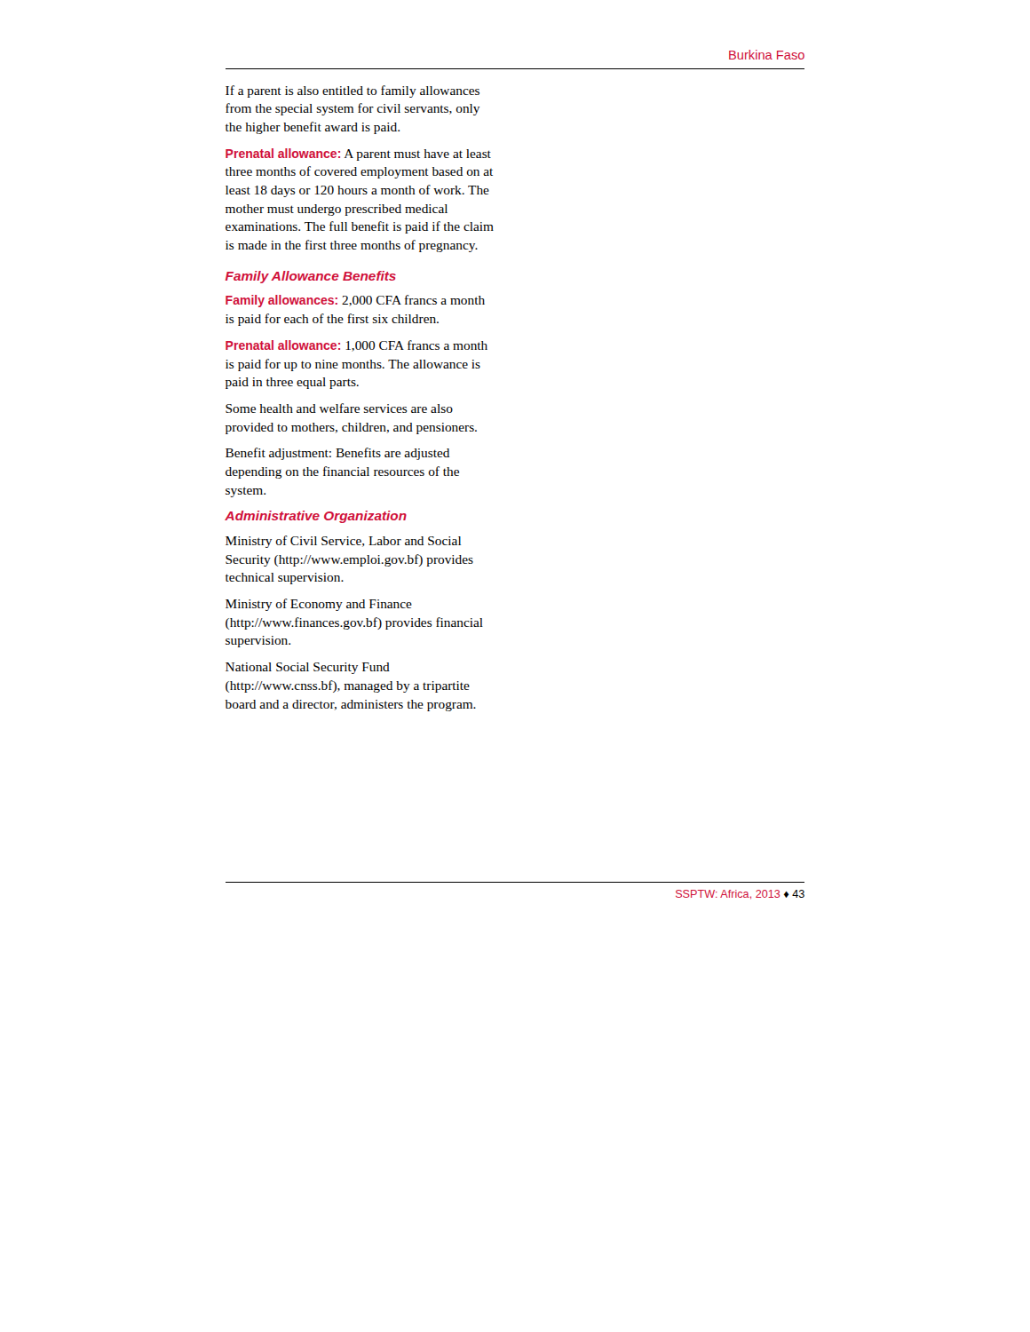Burkina Faso
If a parent is also entitled to family allowances from the special system for civil servants, only the higher benefit award is paid.
Prenatal allowance: A parent must have at least three months of covered employment based on at least 18 days or 120 hours a month of work. The mother must undergo prescribed medical examinations. The full benefit is paid if the claim is made in the first three months of pregnancy.
Family Allowance Benefits
Family allowances: 2,000 CFA francs a month is paid for each of the first six children.
Prenatal allowance: 1,000 CFA francs a month is paid for up to nine months. The allowance is paid in three equal parts.
Some health and welfare services are also provided to mothers, children, and pensioners.
Benefit adjustment: Benefits are adjusted depending on the financial resources of the system.
Administrative Organization
Ministry of Civil Service, Labor and Social Security (http://www.emploi.gov.bf) provides technical supervision.
Ministry of Economy and Finance (http://www.finances.gov.bf) provides financial supervision.
National Social Security Fund (http://www.cnss.bf), managed by a tripartite board and a director, administers the program.
SSPTW: Africa, 2013 ♦ 43